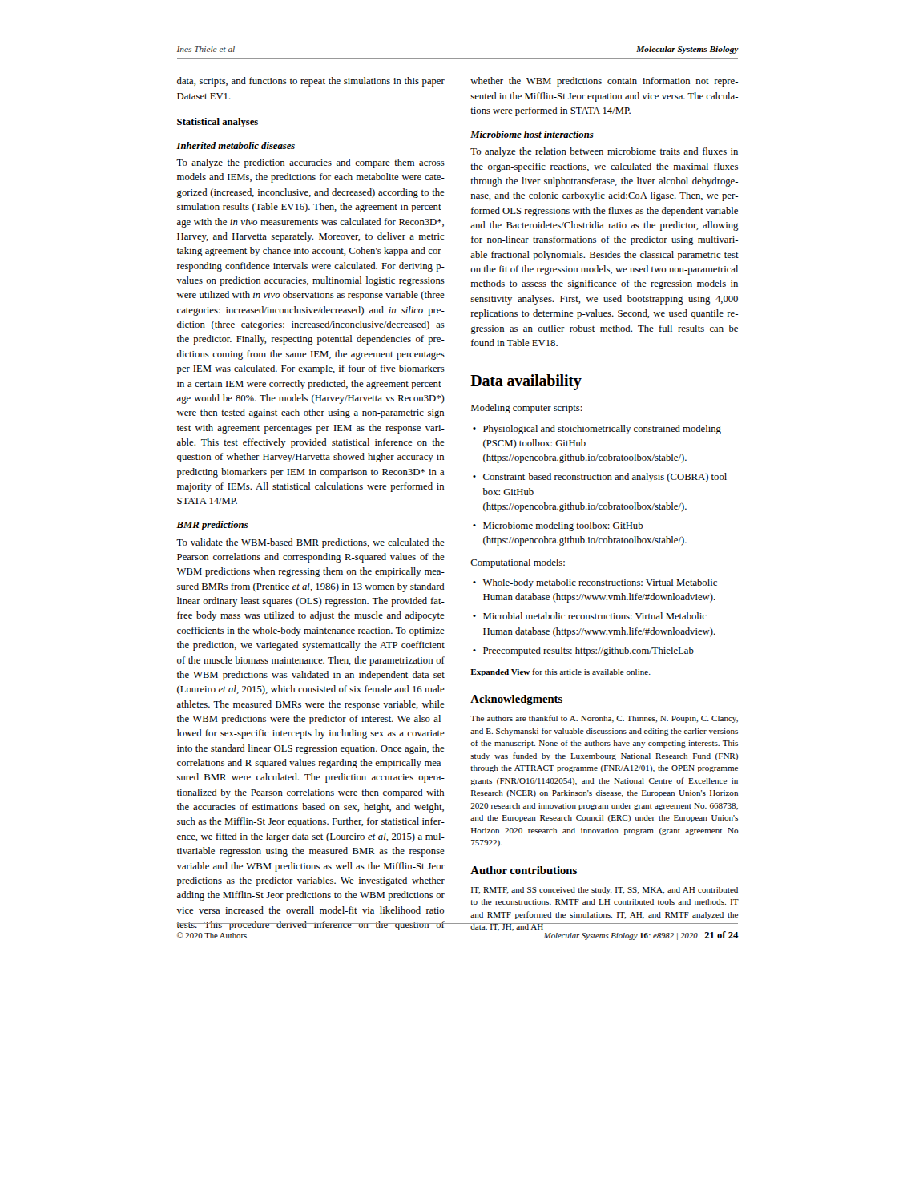Ines Thiele et al
Molecular Systems Biology
data, scripts, and functions to repeat the simulations in this paper Dataset EV1.
Statistical analyses
Inherited metabolic diseases
To analyze the prediction accuracies and compare them across models and IEMs, the predictions for each metabolite were categorized (increased, inconclusive, and decreased) according to the simulation results (Table EV16). Then, the agreement in percentage with the in vivo measurements was calculated for Recon3D*, Harvey, and Harvetta separately. Moreover, to deliver a metric taking agreement by chance into account, Cohen's kappa and corresponding confidence intervals were calculated. For deriving p-values on prediction accuracies, multinomial logistic regressions were utilized with in vivo observations as response variable (three categories: increased/inconclusive/decreased) and in silico prediction (three categories: increased/inconclusive/decreased) as the predictor. Finally, respecting potential dependencies of predictions coming from the same IEM, the agreement percentages per IEM was calculated. For example, if four of five biomarkers in a certain IEM were correctly predicted, the agreement percentage would be 80%. The models (Harvey/Harvetta vs Recon3D*) were then tested against each other using a non-parametric sign test with agreement percentages per IEM as the response variable. This test effectively provided statistical inference on the question of whether Harvey/Harvetta showed higher accuracy in predicting biomarkers per IEM in comparison to Recon3D* in a majority of IEMs. All statistical calculations were performed in STATA 14/MP.
BMR predictions
To validate the WBM-based BMR predictions, we calculated the Pearson correlations and corresponding R-squared values of the WBM predictions when regressing them on the empirically measured BMRs from (Prentice et al, 1986) in 13 women by standard linear ordinary least squares (OLS) regression. The provided fat-free body mass was utilized to adjust the muscle and adipocyte coefficients in the whole-body maintenance reaction. To optimize the prediction, we variegated systematically the ATP coefficient of the muscle biomass maintenance. Then, the parametrization of the WBM predictions was validated in an independent data set (Loureiro et al, 2015), which consisted of six female and 16 male athletes. The measured BMRs were the response variable, while the WBM predictions were the predictor of interest. We also allowed for sex-specific intercepts by including sex as a covariate into the standard linear OLS regression equation. Once again, the correlations and R-squared values regarding the empirically measured BMR were calculated. The prediction accuracies operationalized by the Pearson correlations were then compared with the accuracies of estimations based on sex, height, and weight, such as the Mifflin-St Jeor equations. Further, for statistical inference, we fitted in the larger data set (Loureiro et al, 2015) a multivariable regression using the measured BMR as the response variable and the WBM predictions as well as the Mifflin-St Jeor predictions as the predictor variables. We investigated whether adding the Mifflin-St Jeor predictions to the WBM predictions or vice versa increased the overall model-fit via likelihood ratio tests. This procedure derived inference on the question of whether the WBM predictions contain information not represented in the Mifflin-St Jeor equation and vice versa. The calculations were performed in STATA 14/MP.
Microbiome host interactions
To analyze the relation between microbiome traits and fluxes in the organ-specific reactions, we calculated the maximal fluxes through the liver sulphotransferase, the liver alcohol dehydrogenase, and the colonic carboxylic acid:CoA ligase. Then, we performed OLS regressions with the fluxes as the dependent variable and the Bacteroidetes/Clostridia ratio as the predictor, allowing for non-linear transformations of the predictor using multivariable fractional polynomials. Besides the classical parametric test on the fit of the regression models, we used two non-parametrical methods to assess the significance of the regression models in sensitivity analyses. First, we used bootstrapping using 4,000 replications to determine p-values. Second, we used quantile regression as an outlier robust method. The full results can be found in Table EV18.
Data availability
Modeling computer scripts:
Physiological and stoichiometrically constrained modeling (PSCM) toolbox: GitHub (https://opencobra.github.io/cobratoolbox/stable/).
Constraint-based reconstruction and analysis (COBRA) toolbox: GitHub (https://opencobra.github.io/cobratoolbox/stable/).
Microbiome modeling toolbox: GitHub (https://opencobra.github.io/cobratoolbox/stable/).
Computational models:
Whole-body metabolic reconstructions: Virtual Metabolic Human database (https://www.vmh.life/#downloadview).
Microbial metabolic reconstructions: Virtual Metabolic Human database (https://www.vmh.life/#downloadview).
Preecomputed results: https://github.com/ThieleLab
Expanded View for this article is available online.
Acknowledgments
The authors are thankful to A. Noronha, C. Thinnes, N. Poupin, C. Clancy, and E. Schymanski for valuable discussions and editing the earlier versions of the manuscript. None of the authors have any competing interests. This study was funded by the Luxembourg National Research Fund (FNR) through the ATTRACT programme (FNR/A12/01), the OPEN programme grants (FNR/O16/11402054), and the National Centre of Excellence in Research (NCER) on Parkinson's disease, the European Union's Horizon 2020 research and innovation program under grant agreement No. 668738, and the European Research Council (ERC) under the European Union's Horizon 2020 research and innovation program (grant agreement No 757922).
Author contributions
IT, RMTF, and SS conceived the study. IT, SS, MKA, and AH contributed to the reconstructions. RMTF and LH contributed tools and methods. IT and RMTF performed the simulations. IT, AH, and RMTF analyzed the data. IT, JH, and AH
© 2020 The Authors
Molecular Systems Biology 16: e8982 | 2020 21 of 24